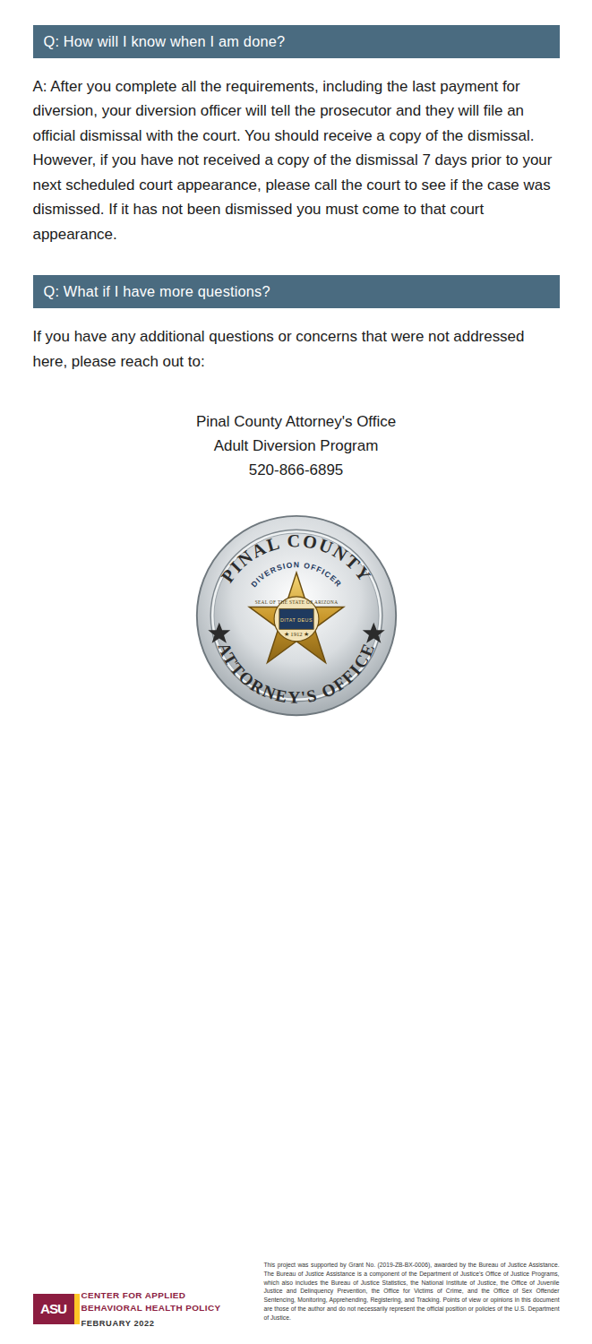Q: How will I know when I am done?
A: After you complete all the requirements, including the last payment for diversion, your diversion officer will tell the prosecutor and they will file an official dismissal with the court. You should receive a copy of the dismissal. However, if you have not received a copy of the dismissal 7 days prior to your next scheduled court appearance, please call the court to see if the case was dismissed. If it has not been dismissed you must come to that court appearance.
Q: What if I have more questions?
If you have any additional questions or concerns that were not addressed here, please reach out to:
Pinal County Attorney's Office
Adult Diversion Program
520-866-6895
PINAL COUNTY ATTORNEY'S OFFICE DIVERSION OFFICER DITAT DEUS ★ 1912 ★ SEAL OF THE STATE OF ARIZONA
ASU
Center for Applied Behavioral Health Policy
FEBRUARY 2022
This project was supported by Grant No. (2019-ZB-BX-0006), awarded by the Bureau of Justice Assistance. The Bureau of Justice Assistance is a component of the Department of Justice's Office of Justice Programs, which also includes the Bureau of Justice Statistics, the National Institute of Justice, the Office of Juvenile Justice and Delinquency Prevention, the Office for Victims of Crime, and the Office of Sex Offender Sentencing, Monitoring, Apprehending, Registering, and Tracking. Points of view or opinions in this document are those of the author and do not necessarily represent the official position or policies of the U.S. Department of Justice.